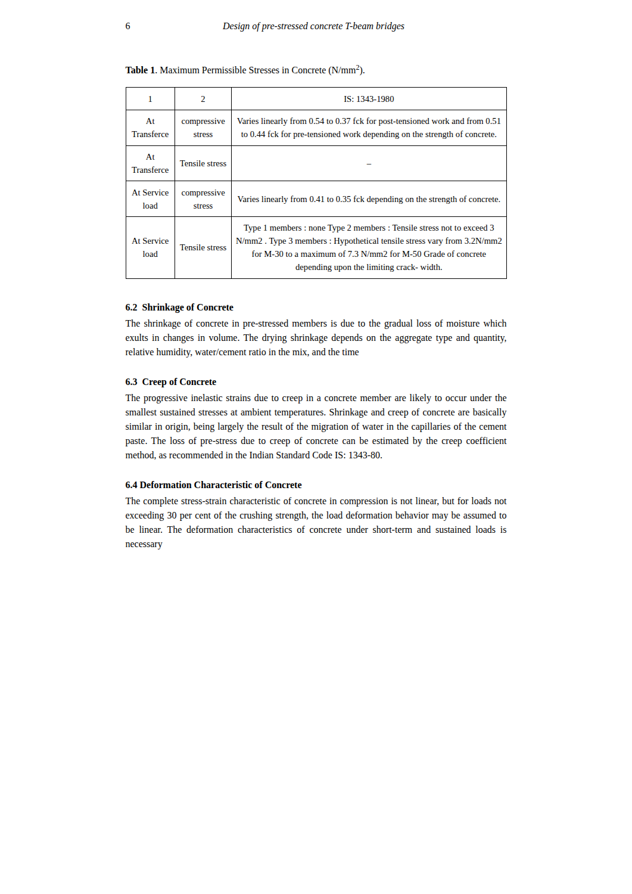6 Design of pre-stressed concrete T-beam bridges
Table 1. Maximum Permissible Stresses in Concrete (N/mm2).
| 1 | 2 | IS: 1343-1980 |
| At Transferce | compressive stress | Varies linearly from 0.54 to 0.37 fck for post-tensioned work and from 0.51 to 0.44 fck for pre-tensioned work depending on the strength of concrete. |
| At Transferce | Tensile stress | – |
| At Service load | compressive stress | Varies linearly from 0.41 to 0.35 fck depending on the strength of concrete. |
| At Service load | Tensile stress | Type 1 members : none Type 2 members : Tensile stress not to exceed 3 N/mm2 . Type 3 members : Hypothetical tensile stress vary from 3.2N/mm2 for M-30 to a maximum of 7.3 N/mm2 for M-50 Grade of concrete depending upon the limiting crack- width. |
6.2 Shrinkage of Concrete
The shrinkage of concrete in pre-stressed members is due to the gradual loss of moisture which exults in changes in volume. The drying shrinkage depends on the aggregate type and quantity, relative humidity, water/cement ratio in the mix, and the time
6.3 Creep of Concrete
The progressive inelastic strains due to creep in a concrete member are likely to occur under the smallest sustained stresses at ambient temperatures. Shrinkage and creep of concrete are basically similar in origin, being largely the result of the migration of water in the capillaries of the cement paste. The loss of pre-stress due to creep of concrete can be estimated by the creep coefficient method, as recommended in the Indian Standard Code IS: 1343-80.
6.4 Deformation Characteristic of Concrete
The complete stress-strain characteristic of concrete in compression is not linear, but for loads not exceeding 30 per cent of the crushing strength, the load deformation behavior may be assumed to be linear. The deformation characteristics of concrete under short-term and sustained loads is necessary